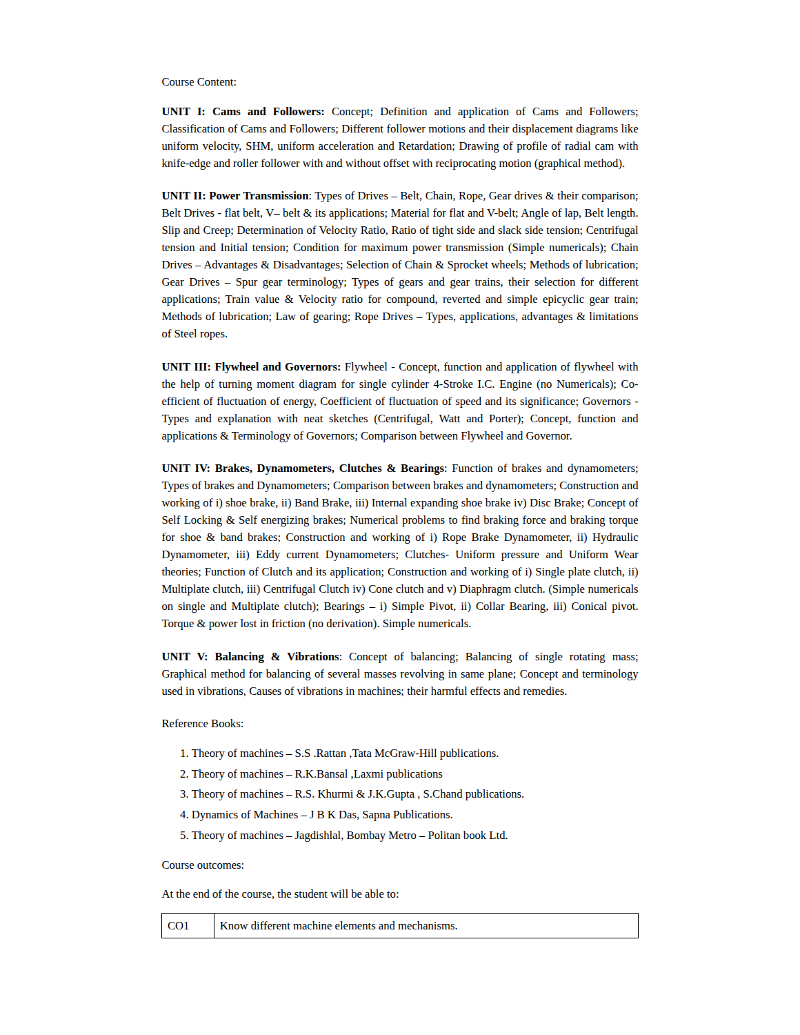Course Content:
UNIT I: Cams and Followers: Concept; Definition and application of Cams and Followers; Classification of Cams and Followers; Different follower motions and their displacement diagrams like uniform velocity, SHM, uniform acceleration and Retardation; Drawing of profile of radial cam with knife-edge and roller follower with and without offset with reciprocating motion (graphical method).
UNIT II: Power Transmission: Types of Drives – Belt, Chain, Rope, Gear drives & their comparison; Belt Drives - flat belt, V– belt & its applications; Material for flat and V-belt; Angle of lap, Belt length. Slip and Creep; Determination of Velocity Ratio, Ratio of tight side and slack side tension; Centrifugal tension and Initial tension; Condition for maximum power transmission (Simple numericals); Chain Drives – Advantages & Disadvantages; Selection of Chain & Sprocket wheels; Methods of lubrication; Gear Drives – Spur gear terminology; Types of gears and gear trains, their selection for different applications; Train value & Velocity ratio for compound, reverted and simple epicyclic gear train; Methods of lubrication; Law of gearing; Rope Drives – Types, applications, advantages & limitations of Steel ropes.
UNIT III: Flywheel and Governors: Flywheel - Concept, function and application of flywheel with the help of turning moment diagram for single cylinder 4-Stroke I.C. Engine (no Numericals); Co-efficient of fluctuation of energy, Coefficient of fluctuation of speed and its significance; Governors - Types and explanation with neat sketches (Centrifugal, Watt and Porter); Concept, function and applications & Terminology of Governors; Comparison between Flywheel and Governor.
UNIT IV: Brakes, Dynamometers, Clutches & Bearings: Function of brakes and dynamometers; Types of brakes and Dynamometers; Comparison between brakes and dynamometers; Construction and working of i) shoe brake, ii) Band Brake, iii) Internal expanding shoe brake iv) Disc Brake; Concept of Self Locking & Self energizing brakes; Numerical problems to find braking force and braking torque for shoe & band brakes; Construction and working of i) Rope Brake Dynamometer, ii) Hydraulic Dynamometer, iii) Eddy current Dynamometers; Clutches- Uniform pressure and Uniform Wear theories; Function of Clutch and its application; Construction and working of i) Single plate clutch, ii) Multiplate clutch, iii) Centrifugal Clutch iv) Cone clutch and v) Diaphragm clutch. (Simple numericals on single and Multiplate clutch); Bearings – i) Simple Pivot, ii) Collar Bearing, iii) Conical pivot. Torque & power lost in friction (no derivation). Simple numericals.
UNIT V: Balancing & Vibrations: Concept of balancing; Balancing of single rotating mass; Graphical method for balancing of several masses revolving in same plane; Concept and terminology used in vibrations, Causes of vibrations in machines; their harmful effects and remedies.
Reference Books:
Theory of machines – S.S .Rattan ,Tata McGraw-Hill publications.
Theory of machines – R.K.Bansal ,Laxmi publications
Theory of machines – R.S. Khurmi & J.K.Gupta , S.Chand publications.
Dynamics of Machines – J B K Das, Sapna Publications.
Theory of machines – Jagdishlal, Bombay Metro – Politan book Ltd.
Course outcomes:
At the end of the course, the student will be able to:
| CO1 | Know different machine elements and mechanisms. |